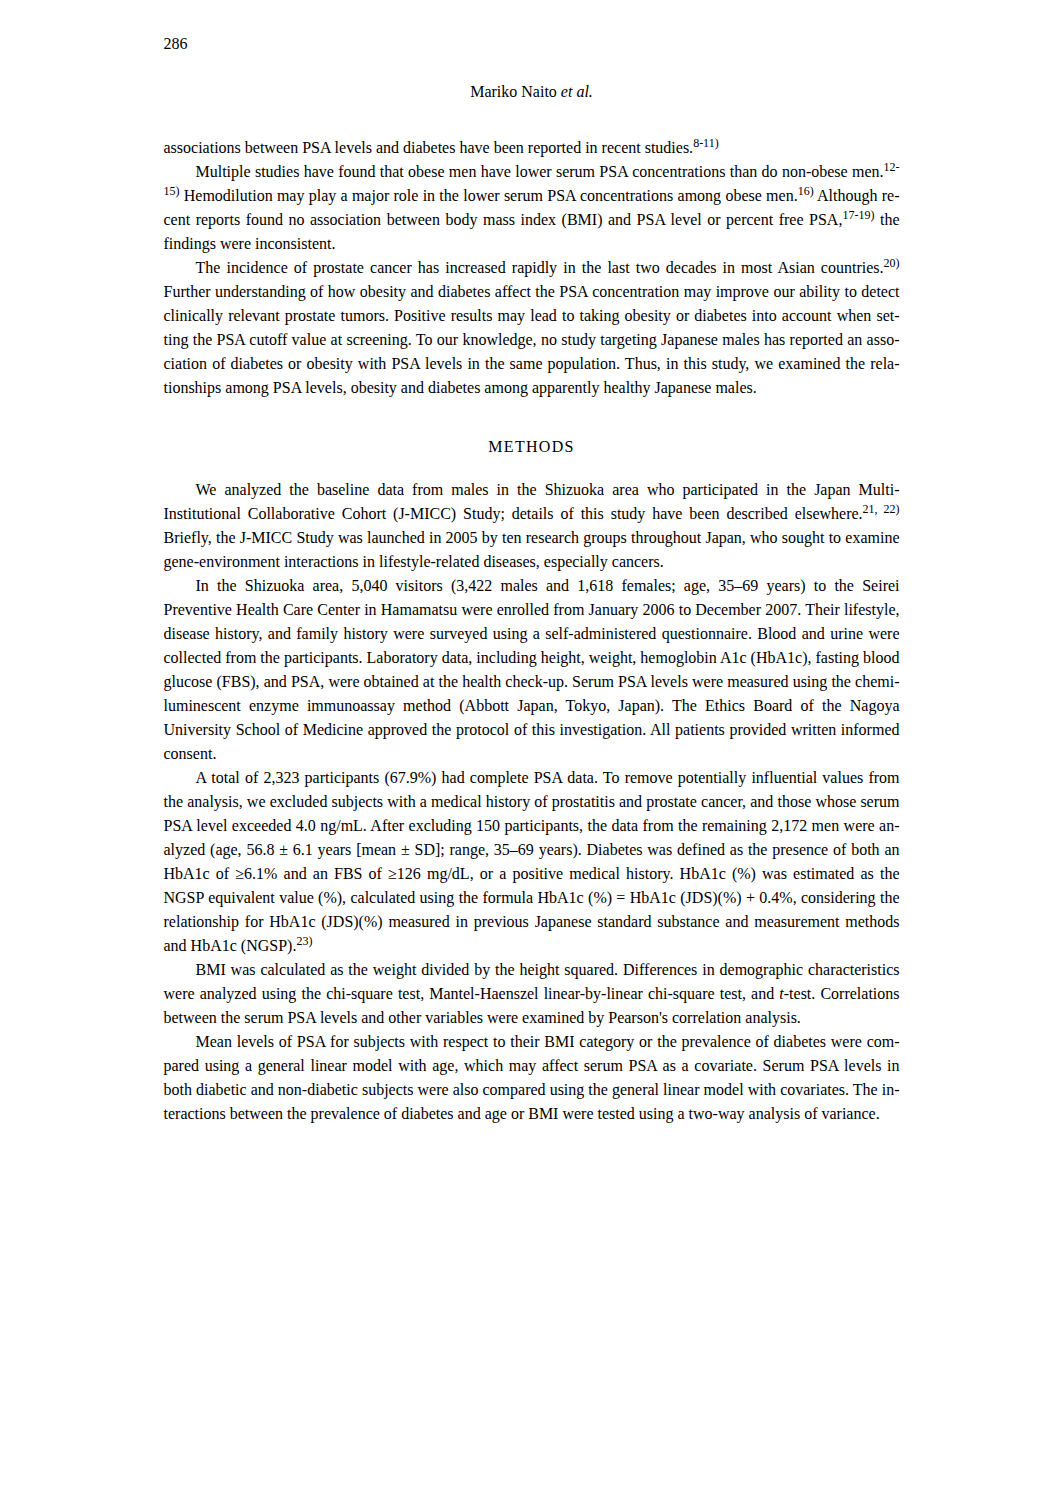286
Mariko Naito et al.
associations between PSA levels and diabetes have been reported in recent studies.8-11)
Multiple studies have found that obese men have lower serum PSA concentrations than do non-obese men.12-15) Hemodilution may play a major role in the lower serum PSA concentrations among obese men.16) Although recent reports found no association between body mass index (BMI) and PSA level or percent free PSA,17-19) the findings were inconsistent.
The incidence of prostate cancer has increased rapidly in the last two decades in most Asian countries.20) Further understanding of how obesity and diabetes affect the PSA concentration may improve our ability to detect clinically relevant prostate tumors. Positive results may lead to taking obesity or diabetes into account when setting the PSA cutoff value at screening. To our knowledge, no study targeting Japanese males has reported an association of diabetes or obesity with PSA levels in the same population. Thus, in this study, we examined the relationships among PSA levels, obesity and diabetes among apparently healthy Japanese males.
METHODS
We analyzed the baseline data from males in the Shizuoka area who participated in the Japan Multi-Institutional Collaborative Cohort (J-MICC) Study; details of this study have been described elsewhere.21, 22) Briefly, the J-MICC Study was launched in 2005 by ten research groups throughout Japan, who sought to examine gene-environment interactions in lifestyle-related diseases, especially cancers.
In the Shizuoka area, 5,040 visitors (3,422 males and 1,618 females; age, 35–69 years) to the Seirei Preventive Health Care Center in Hamamatsu were enrolled from January 2006 to December 2007. Their lifestyle, disease history, and family history were surveyed using a self-administered questionnaire. Blood and urine were collected from the participants. Laboratory data, including height, weight, hemoglobin A1c (HbA1c), fasting blood glucose (FBS), and PSA, were obtained at the health check-up. Serum PSA levels were measured using the chemiluminescent enzyme immunoassay method (Abbott Japan, Tokyo, Japan). The Ethics Board of the Nagoya University School of Medicine approved the protocol of this investigation. All patients provided written informed consent.
A total of 2,323 participants (67.9%) had complete PSA data. To remove potentially influential values from the analysis, we excluded subjects with a medical history of prostatitis and prostate cancer, and those whose serum PSA level exceeded 4.0 ng/mL. After excluding 150 participants, the data from the remaining 2,172 men were analyzed (age, 56.8 ± 6.1 years [mean ± SD]; range, 35–69 years). Diabetes was defined as the presence of both an HbA1c of ≥6.1% and an FBS of ≥126 mg/dL, or a positive medical history. HbA1c (%) was estimated as the NGSP equivalent value (%), calculated using the formula HbA1c (%) = HbA1c (JDS)(%) + 0.4%, considering the relationship for HbA1c (JDS)(%) measured in previous Japanese standard substance and measurement methods and HbA1c (NGSP).23)
BMI was calculated as the weight divided by the height squared. Differences in demographic characteristics were analyzed using the chi-square test, Mantel-Haenszel linear-by-linear chi-square test, and t-test. Correlations between the serum PSA levels and other variables were examined by Pearson's correlation analysis.
Mean levels of PSA for subjects with respect to their BMI category or the prevalence of diabetes were compared using a general linear model with age, which may affect serum PSA as a covariate. Serum PSA levels in both diabetic and non-diabetic subjects were also compared using the general linear model with covariates. The interactions between the prevalence of diabetes and age or BMI were tested using a two-way analysis of variance.